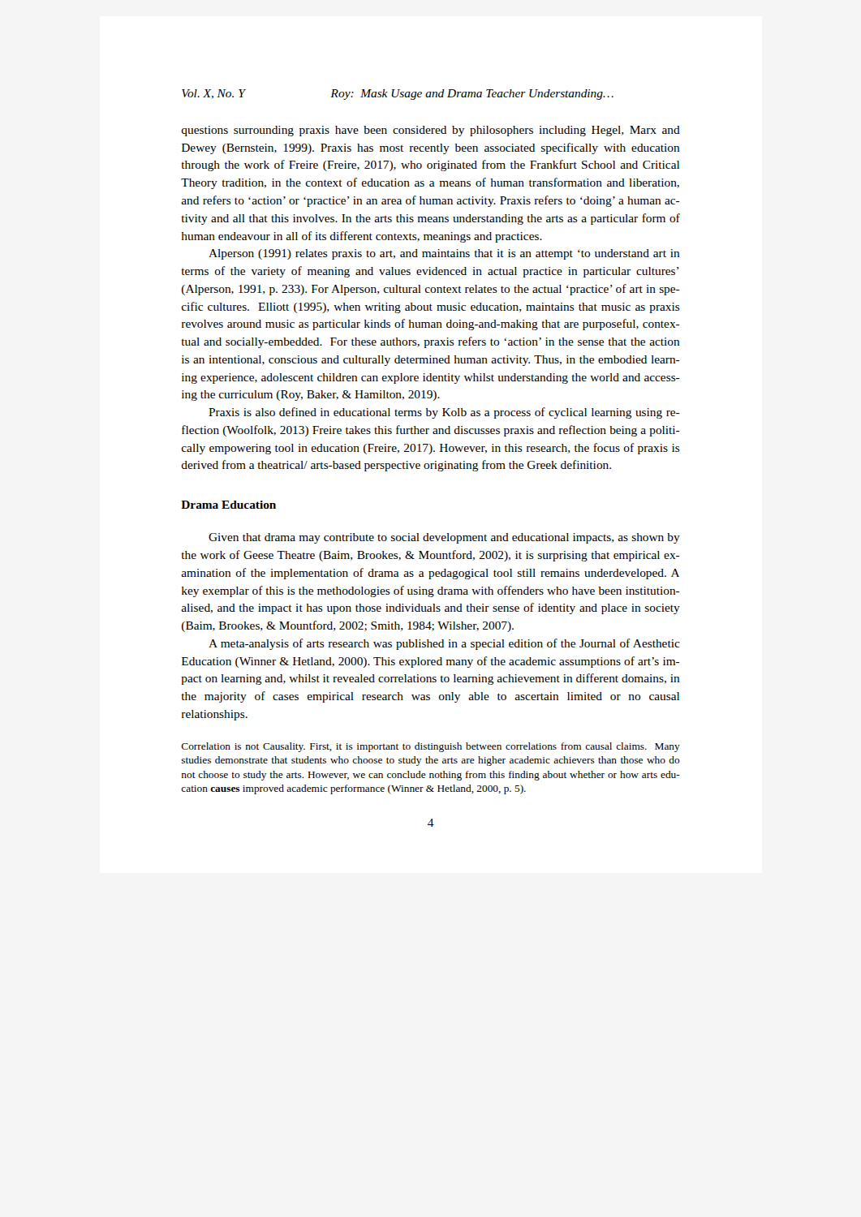Vol. X, No. Y
Roy: Mask Usage and Drama Teacher Understanding…
questions surrounding praxis have been considered by philosophers including Hegel, Marx and Dewey (Bernstein, 1999). Praxis has most recently been associated specifically with education through the work of Freire (Freire, 2017), who originated from the Frankfurt School and Critical Theory tradition, in the context of education as a means of human transformation and liberation, and refers to ‘action’ or ‘practice’ in an area of human activity. Praxis refers to ‘doing’ a human activity and all that this involves. In the arts this means understanding the arts as a particular form of human endeavour in all of its different contexts, meanings and practices.
Alperson (1991) relates praxis to art, and maintains that it is an attempt ‘to understand art in terms of the variety of meaning and values evidenced in actual practice in particular cultures’ (Alperson, 1991, p. 233). For Alperson, cultural context relates to the actual ‘practice’ of art in specific cultures. Elliott (1995), when writing about music education, maintains that music as praxis revolves around music as particular kinds of human doing-and-making that are purposeful, contextual and socially-embedded. For these authors, praxis refers to ‘action’ in the sense that the action is an intentional, conscious and culturally determined human activity. Thus, in the embodied learning experience, adolescent children can explore identity whilst understanding the world and accessing the curriculum (Roy, Baker, & Hamilton, 2019).
Praxis is also defined in educational terms by Kolb as a process of cyclical learning using reflection (Woolfolk, 2013) Freire takes this further and discusses praxis and reflection being a politically empowering tool in education (Freire, 2017). However, in this research, the focus of praxis is derived from a theatrical/ arts-based perspective originating from the Greek definition.
Drama Education
Given that drama may contribute to social development and educational impacts, as shown by the work of Geese Theatre (Baim, Brookes, & Mountford, 2002), it is surprising that empirical examination of the implementation of drama as a pedagogical tool still remains underdeveloped. A key exemplar of this is the methodologies of using drama with offenders who have been institutionalised, and the impact it has upon those individuals and their sense of identity and place in society (Baim, Brookes, & Mountford, 2002; Smith, 1984; Wilsher, 2007).
A meta-analysis of arts research was published in a special edition of the Journal of Aesthetic Education (Winner & Hetland, 2000). This explored many of the academic assumptions of art’s impact on learning and, whilst it revealed correlations to learning achievement in different domains, in the majority of cases empirical research was only able to ascertain limited or no causal relationships.
Correlation is not Causality. First, it is important to distinguish between correlations from causal claims. Many studies demonstrate that students who choose to study the arts are higher academic achievers than those who do not choose to study the arts. However, we can conclude nothing from this finding about whether or how arts education causes improved academic performance (Winner & Hetland, 2000, p. 5).
4